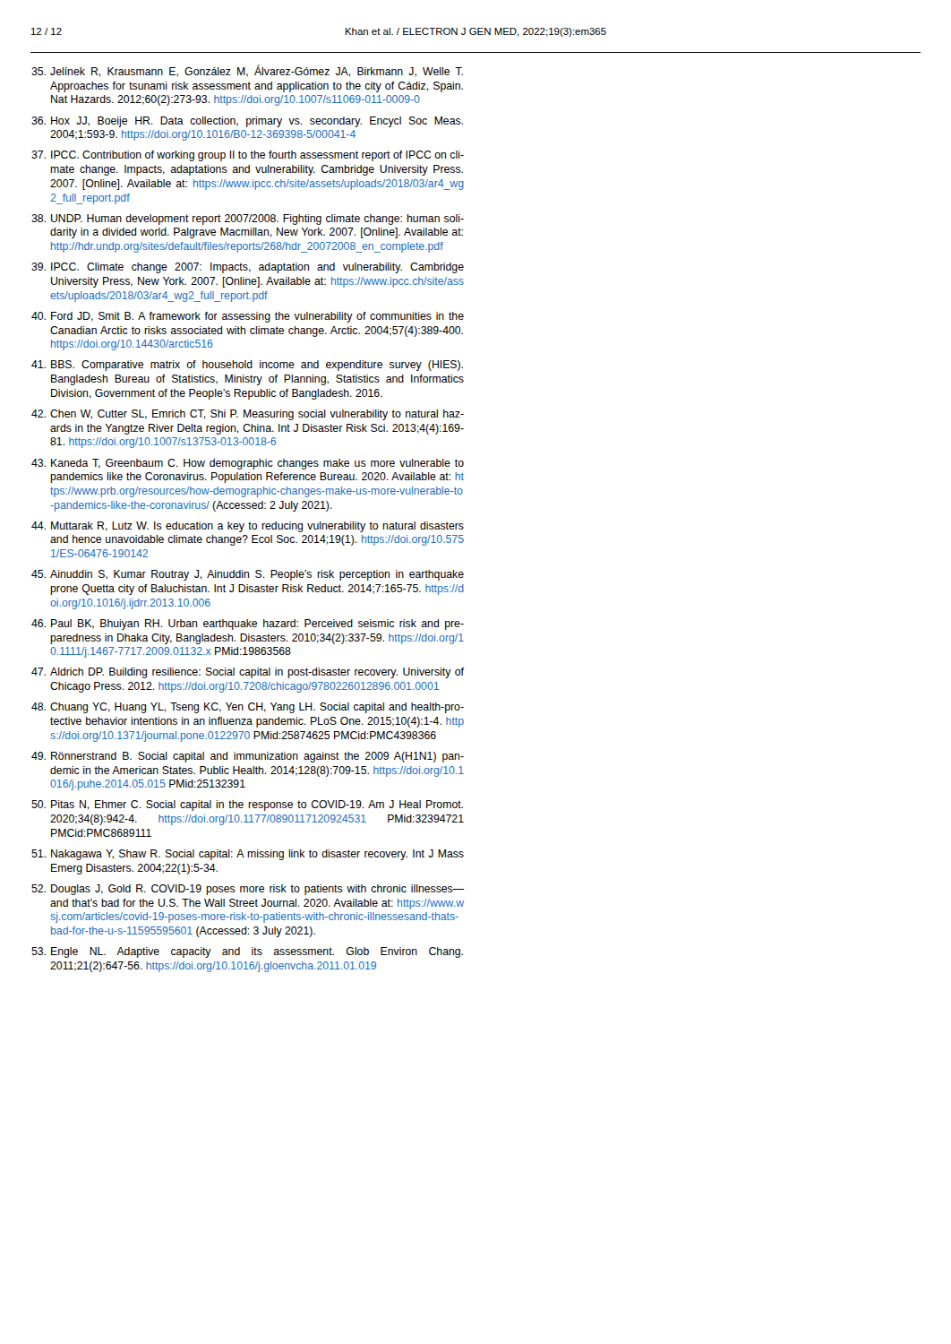12 / 12 Khan et al. / ELECTRON J GEN MED, 2022;19(3):em365
35. Jelínek R, Krausmann E, González M, Álvarez-Gómez JA, Birkmann J, Welle T. Approaches for tsunami risk assessment and application to the city of Cádiz, Spain. Nat Hazards. 2012;60(2):273-93. https://doi.org/10.1007/s11069-011-0009-0
36. Hox JJ, Boeije HR. Data collection, primary vs. secondary. Encycl Soc Meas. 2004;1:593-9. https://doi.org/10.1016/B0-12-369398-5/00041-4
37. IPCC. Contribution of working group II to the fourth assessment report of IPCC on climate change. Impacts, adaptations and vulnerability. Cambridge University Press. 2007. [Online]. Available at: https://www.ipcc.ch/site/assets/uploads/2018/03/ar4_wg2_full_report.pdf
38. UNDP. Human development report 2007/2008. Fighting climate change: human solidarity in a divided world. Palgrave Macmillan, New York. 2007. [Online]. Available at: http://hdr.undp.org/sites/default/files/reports/268/hdr_20072008_en_complete.pdf
39. IPCC. Climate change 2007: Impacts, adaptation and vulnerability. Cambridge University Press, New York. 2007. [Online]. Available at: https://www.ipcc.ch/site/assets/uploads/2018/03/ar4_wg2_full_report.pdf
40. Ford JD, Smit B. A framework for assessing the vulnerability of communities in the Canadian Arctic to risks associated with climate change. Arctic. 2004;57(4):389-400. https://doi.org/10.14430/arctic516
41. BBS. Comparative matrix of household income and expenditure survey (HIES). Bangladesh Bureau of Statistics, Ministry of Planning, Statistics and Informatics Division, Government of the People’s Republic of Bangladesh. 2016.
42. Chen W, Cutter SL, Emrich CT, Shi P. Measuring social vulnerability to natural hazards in the Yangtze River Delta region, China. Int J Disaster Risk Sci. 2013;4(4):169-81. https://doi.org/10.1007/s13753-013-0018-6
43. Kaneda T, Greenbaum C. How demographic changes make us more vulnerable to pandemics like the Coronavirus. Population Reference Bureau. 2020. Available at: https://www.prb.org/resources/how-demographic-changes-make-us-more-vulnerable-to-pandemics-like-the-coronavirus/ (Accessed: 2 July 2021).
44. Muttarak R, Lutz W. Is education a key to reducing vulnerability to natural disasters and hence unavoidable climate change? Ecol Soc. 2014;19(1). https://doi.org/10.5751/ES-06476-190142
45. Ainuddin S, Kumar Routray J, Ainuddin S. People’s risk perception in earthquake prone Quetta city of Baluchistan. Int J Disaster Risk Reduct. 2014;7:165-75. https://doi.org/10.1016/j.ijdrr.2013.10.006
46. Paul BK, Bhuiyan RH. Urban earthquake hazard: Perceived seismic risk and preparedness in Dhaka City, Bangladesh. Disasters. 2010;34(2):337-59. https://doi.org/10.1111/j.1467-7717.2009.01132.x PMid:19863568
47. Aldrich DP. Building resilience: Social capital in post-disaster recovery. University of Chicago Press. 2012. https://doi.org/10.7208/chicago/9780226012896.001.0001
48. Chuang YC, Huang YL, Tseng KC, Yen CH, Yang LH. Social capital and health-protective behavior intentions in an influenza pandemic. PLoS One. 2015;10(4):1-4. https://doi.org/10.1371/journal.pone.0122970 PMid:25874625 PMCid:PMC4398366
49. Rönnerstrand B. Social capital and immunization against the 2009 A(H1N1) pandemic in the American States. Public Health. 2014;128(8):709-15. https://doi.org/10.1016/j.puhe.2014.05.015 PMid:25132391
50. Pitas N, Ehmer C. Social capital in the response to COVID-19. Am J Heal Promot. 2020;34(8):942-4. https://doi.org/10.1177/0890117120924531 PMid:32394721 PMCid:PMC8689111
51. Nakagawa Y, Shaw R. Social capital: A missing link to disaster recovery. Int J Mass Emerg Disasters. 2004;22(1):5-34.
52. Douglas J, Gold R. COVID-19 poses more risk to patients with chronic illnesses—and that’s bad for the U.S. The Wall Street Journal. 2020. Available at: https://www.wsj.com/articles/covid-19-poses-more-risk-to-patients-with-chronic-illnessesand-thats-bad-for-the-u-s-11595595601 (Accessed: 3 July 2021).
53. Engle NL. Adaptive capacity and its assessment. Glob Environ Chang. 2011;21(2):647-56. https://doi.org/10.1016/j.gloenvcha.2011.01.019